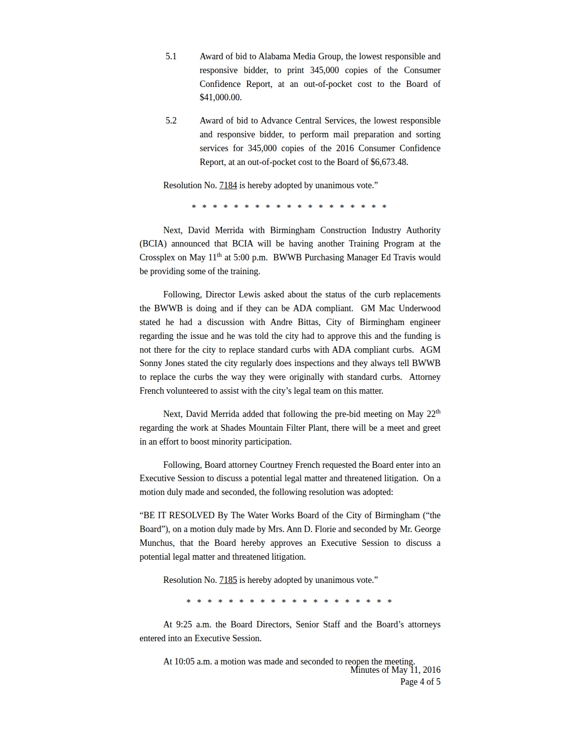5.1
Award of bid to Alabama Media Group, the lowest responsible and responsive bidder, to print 345,000 copies of the Consumer Confidence Report, at an out-of-pocket cost to the Board of $41,000.00.
5.2
Award of bid to Advance Central Services, the lowest responsible and responsive bidder, to perform mail preparation and sorting services for 345,000 copies of the 2016 Consumer Confidence Report, at an out-of-pocket cost to the Board of $6,673.48.
Resolution No. 7184 is hereby adopted by unanimous vote.”
* * * * * * * * * * * * * * * * * * *
Next, David Merrida with Birmingham Construction Industry Authority (BCIA) announced that BCIA will be having another Training Program at the Crossplex on May 11th at 5:00 p.m. BWWB Purchasing Manager Ed Travis would be providing some of the training.
Following, Director Lewis asked about the status of the curb replacements the BWWB is doing and if they can be ADA compliant. GM Mac Underwood stated he had a discussion with Andre Bittas, City of Birmingham engineer regarding the issue and he was told the city had to approve this and the funding is not there for the city to replace standard curbs with ADA compliant curbs. AGM Sonny Jones stated the city regularly does inspections and they always tell BWWB to replace the curbs the way they were originally with standard curbs. Attorney French volunteered to assist with the city’s legal team on this matter.
Next, David Merrida added that following the pre-bid meeting on May 22th regarding the work at Shades Mountain Filter Plant, there will be a meet and greet in an effort to boost minority participation.
Following, Board attorney Courtney French requested the Board enter into an Executive Session to discuss a potential legal matter and threatened litigation. On a motion duly made and seconded, the following resolution was adopted:
“BE IT RESOLVED By The Water Works Board of the City of Birmingham (“the Board”), on a motion duly made by Mrs. Ann D. Florie and seconded by Mr. George Munchus, that the Board hereby approves an Executive Session to discuss a potential legal matter and threatened litigation.
Resolution No. 7185 is hereby adopted by unanimous vote.”
* * * * * * * * * * * * * * * * * * * *
At 9:25 a.m. the Board Directors, Senior Staff and the Board’s attorneys entered into an Executive Session.
At 10:05 a.m. a motion was made and seconded to reopen the meeting.
Minutes of May 11, 2016
Page 4 of 5